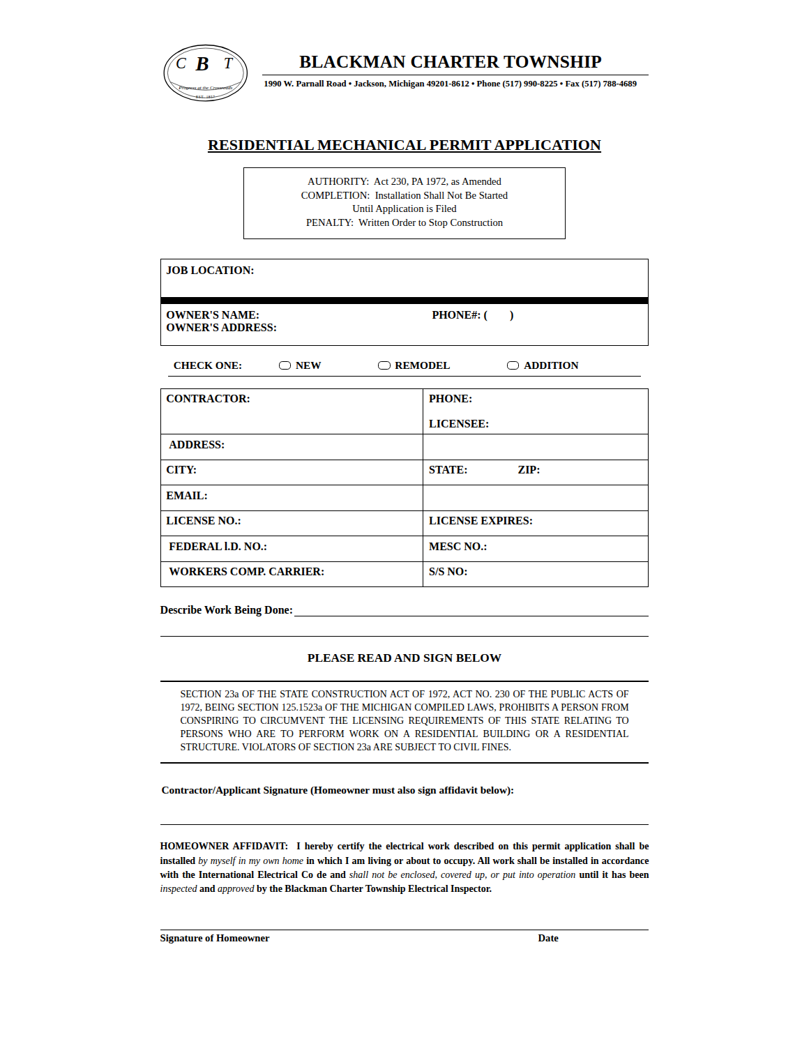C B T Progress at the Crossroads EST. 1857
BLACKMAN CHARTER TOWNSHIP
1990 W. Parnall Road • Jackson, Michigan 49201-8612 • Phone (517) 990-8225 • Fax (517) 788-4689
RESIDENTIAL MECHANICAL PERMIT APPLICATION
AUTHORITY: Act 230, PA 1972, as Amended
COMPLETION: Installation Shall Not Be Started
Until Application is Filed
PENALTY: Written Order to Stop Construction
JOB LOCATION:
OWNER'S NAME:PHONE#: ( )
OWNER'S ADDRESS:
CHECK ONE: NEW REMODEL ADDITION
| CONTRACTOR: | PHONE: LICENSEE: |
| ADDRESS: | |
| CITY: | STATE: ZIP: |
| EMAIL: | |
| LICENSE NO.: | LICENSE EXPIRES: |
| FEDERAL l.D. NO.: | MESC NO.: |
| WORKERS COMP. CARRIER: | S/S NO: |
Describe Work Being Done:
PLEASE READ AND SIGN BELOW
SECTION 23a OF THE STATE CONSTRUCTION ACT OF 1972, ACT NO. 230 OF THE PUBLIC ACTS OF 1972, BEING SECTION 125.1523a OF THE MICHIGAN COMPILED LAWS, PROHIBITS A PERSON FROM CONSPIRING TO CIRCUMVENT THE LICENSING REQUIREMENTS OF THIS STATE RELATING TO PERSONS WHO ARE TO PERFORM WORK ON A RESIDENTIAL BUILDING OR A RESIDENTIAL STRUCTURE. VIOLATORS OF SECTION 23a ARE SUBJECT TO CIVIL FINES.
Contractor/Applicant Signature (Homeowner must also sign affidavit below):
HOMEOWNER AFFIDAVIT: I hereby certify the electrical work described on this permit application shall be installed by myself in my own home in which I am living or about to occupy. All work shall be installed in accordance with the International Electrical Co de and shall not be enclosed, covered up, or put into operation until it has been inspected and approved by the Blackman Charter Township Electrical Inspector.
Signature of Homeowner Date